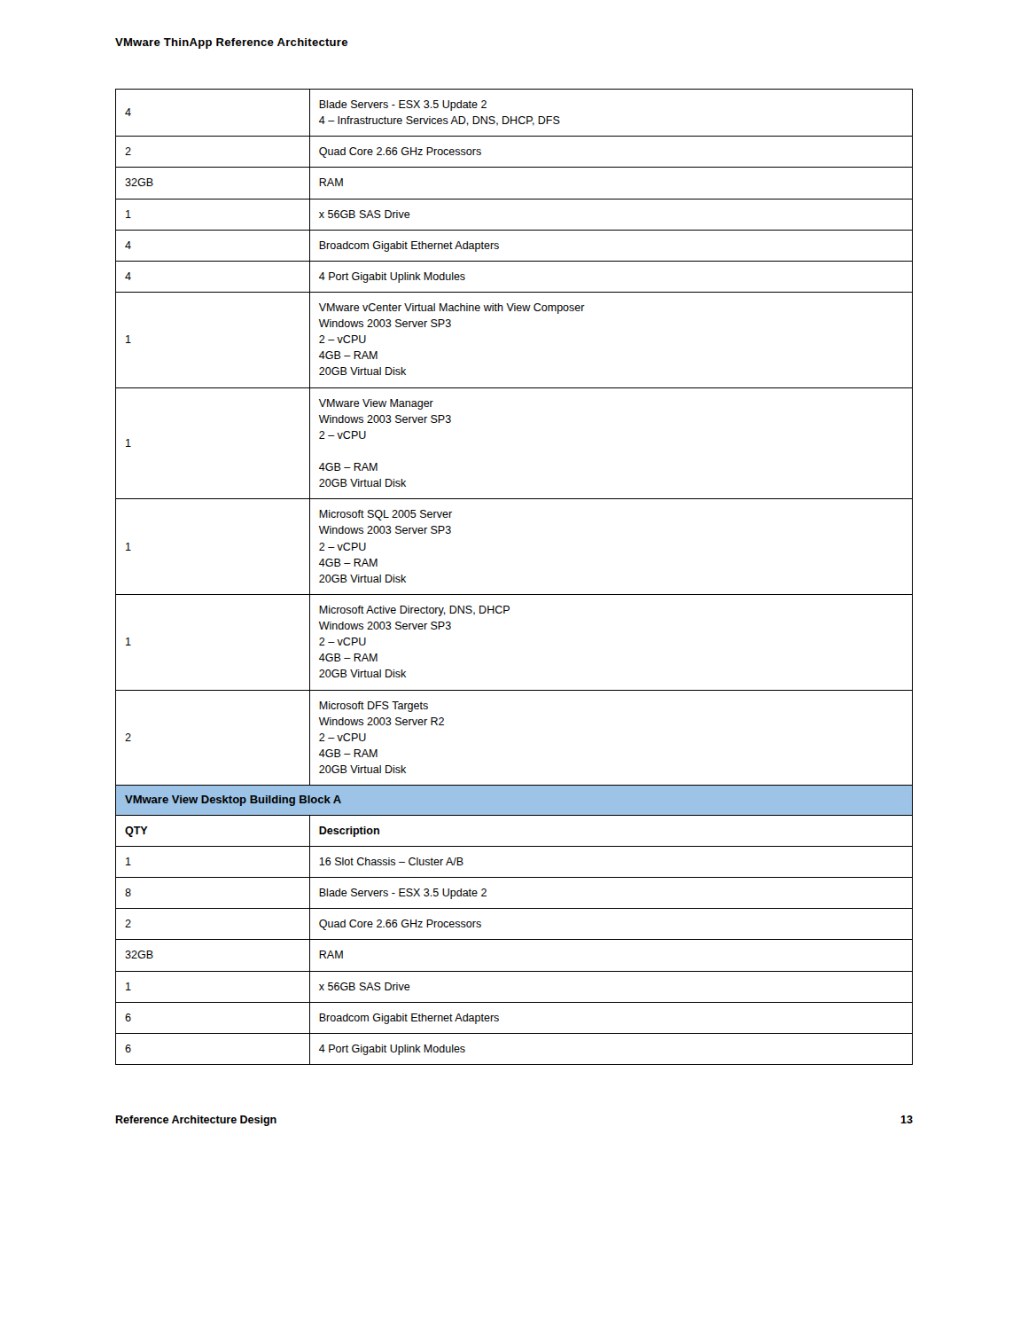VMware ThinApp Reference Architecture
| 4 | Blade Servers - ESX 3.5 Update 2 4 – Infrastructure Services AD, DNS, DHCP, DFS |
| 2 | Quad Core 2.66 GHz Processors |
| 32GB | RAM |
| 1 | x 56GB SAS Drive |
| 4 | Broadcom Gigabit Ethernet Adapters |
| 4 | 4 Port Gigabit Uplink Modules |
| 1 | VMware vCenter Virtual Machine with View Composer Windows 2003 Server SP3 2 – vCPU 4GB – RAM 20GB Virtual Disk |
| 1 | VMware View Manager Windows 2003 Server SP3 2 – vCPU 4GB – RAM 20GB Virtual Disk |
| 1 | Microsoft SQL 2005 Server Windows 2003 Server SP3 2 – vCPU 4GB – RAM 20GB Virtual Disk |
| 1 | Microsoft Active Directory, DNS, DHCP Windows 2003 Server SP3 2 – vCPU 4GB – RAM 20GB Virtual Disk |
| 2 | Microsoft DFS Targets Windows 2003 Server R2 2 – vCPU 4GB – RAM 20GB Virtual Disk |
| VMware View Desktop Building Block A |
| QTY | Description |
| 1 | 16 Slot Chassis – Cluster A/B |
| 8 | Blade Servers - ESX 3.5 Update 2 |
| 2 | Quad Core 2.66 GHz Processors |
| 32GB | RAM |
| 1 | x 56GB SAS Drive |
| 6 | Broadcom Gigabit Ethernet Adapters |
| 6 | 4 Port Gigabit Uplink Modules |
Reference Architecture Design 13